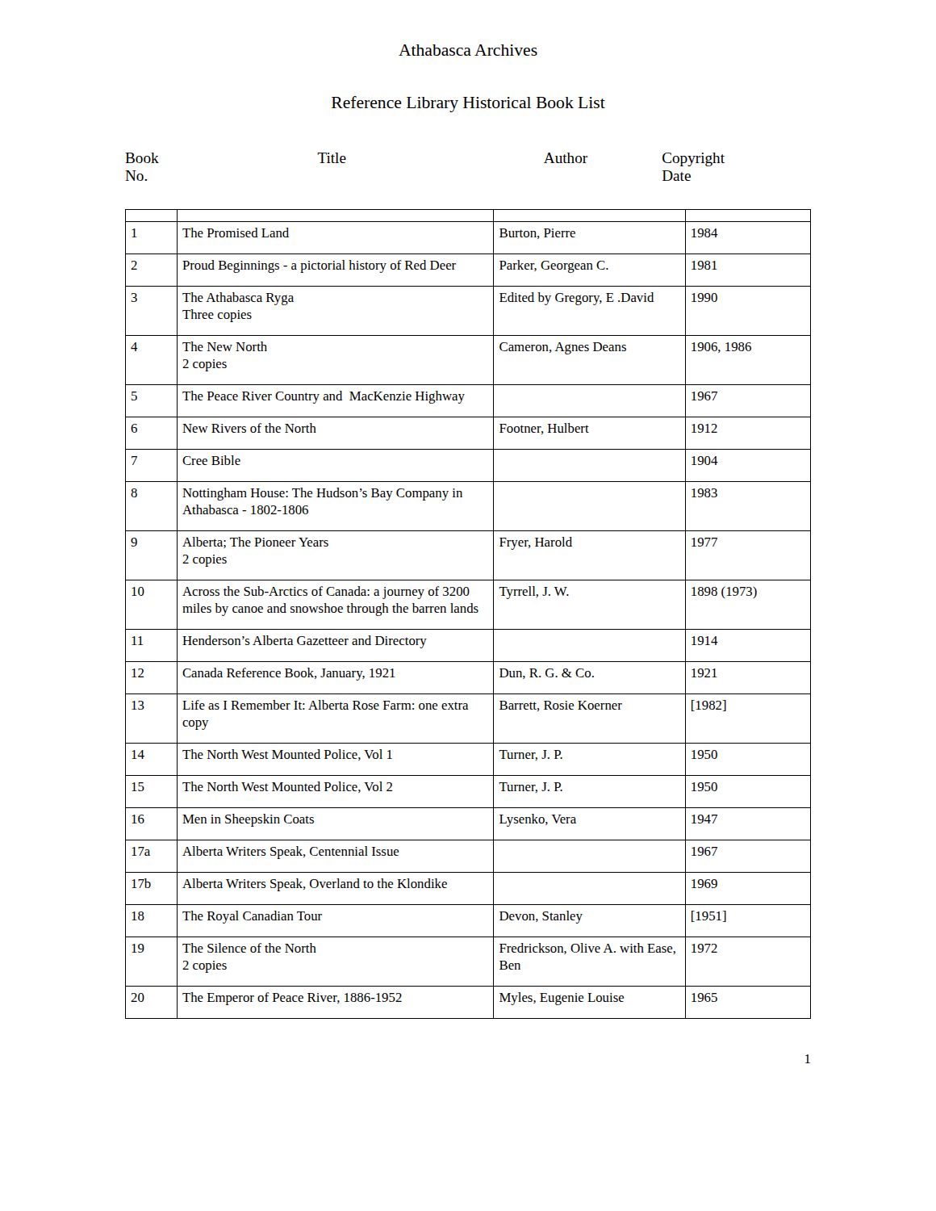Athabasca Archives
Reference Library Historical Book List
Book
No.
Title
Author
Copyright
Date
| 1 | The Promised Land | Burton, Pierre | 1984 |
| 2 | Proud Beginnings - a pictorial history of Red Deer | Parker, Georgean C. | 1981 |
| 3 | The Athabasca Ryga Three copies | Edited by Gregory, E .David | 1990 |
| 4 | The New North 2 copies | Cameron, Agnes Deans | 1906, 1986 |
| 5 | The Peace River Country and MacKenzie Highway | | 1967 |
| 6 | New Rivers of the North | Footner, Hulbert | 1912 |
| 7 | Cree Bible | | 1904 |
| 8 | Nottingham House: The Hudson’s Bay Company in Athabasca - 1802-1806 | | 1983 |
| 9 | Alberta; The Pioneer Years 2 copies | Fryer, Harold | 1977 |
| 10 | Across the Sub-Arctics of Canada: a journey of 3200 miles by canoe and snowshoe through the barren lands | Tyrrell, J. W. | 1898 (1973) |
| 11 | Henderson’s Alberta Gazetteer and Directory | | 1914 |
| 12 | Canada Reference Book, January, 1921 | Dun, R. G. & Co. | 1921 |
| 13 | Life as I Remember It: Alberta Rose Farm: one extra copy | Barrett, Rosie Koerner | [1982] |
| 14 | The North West Mounted Police, Vol 1 | Turner, J. P. | 1950 |
| 15 | The North West Mounted Police, Vol 2 | Turner, J. P. | 1950 |
| 16 | Men in Sheepskin Coats | Lysenko, Vera | 1947 |
| 17a | Alberta Writers Speak, Centennial Issue | | 1967 |
| 17b | Alberta Writers Speak, Overland to the Klondike | | 1969 |
| 18 | The Royal Canadian Tour | Devon, Stanley | [1951] |
| 19 | The Silence of the North 2 copies | Fredrickson, Olive A. with Ease, Ben | 1972 |
| 20 | The Emperor of Peace River, 1886-1952 | Myles, Eugenie Louise | 1965 |
1